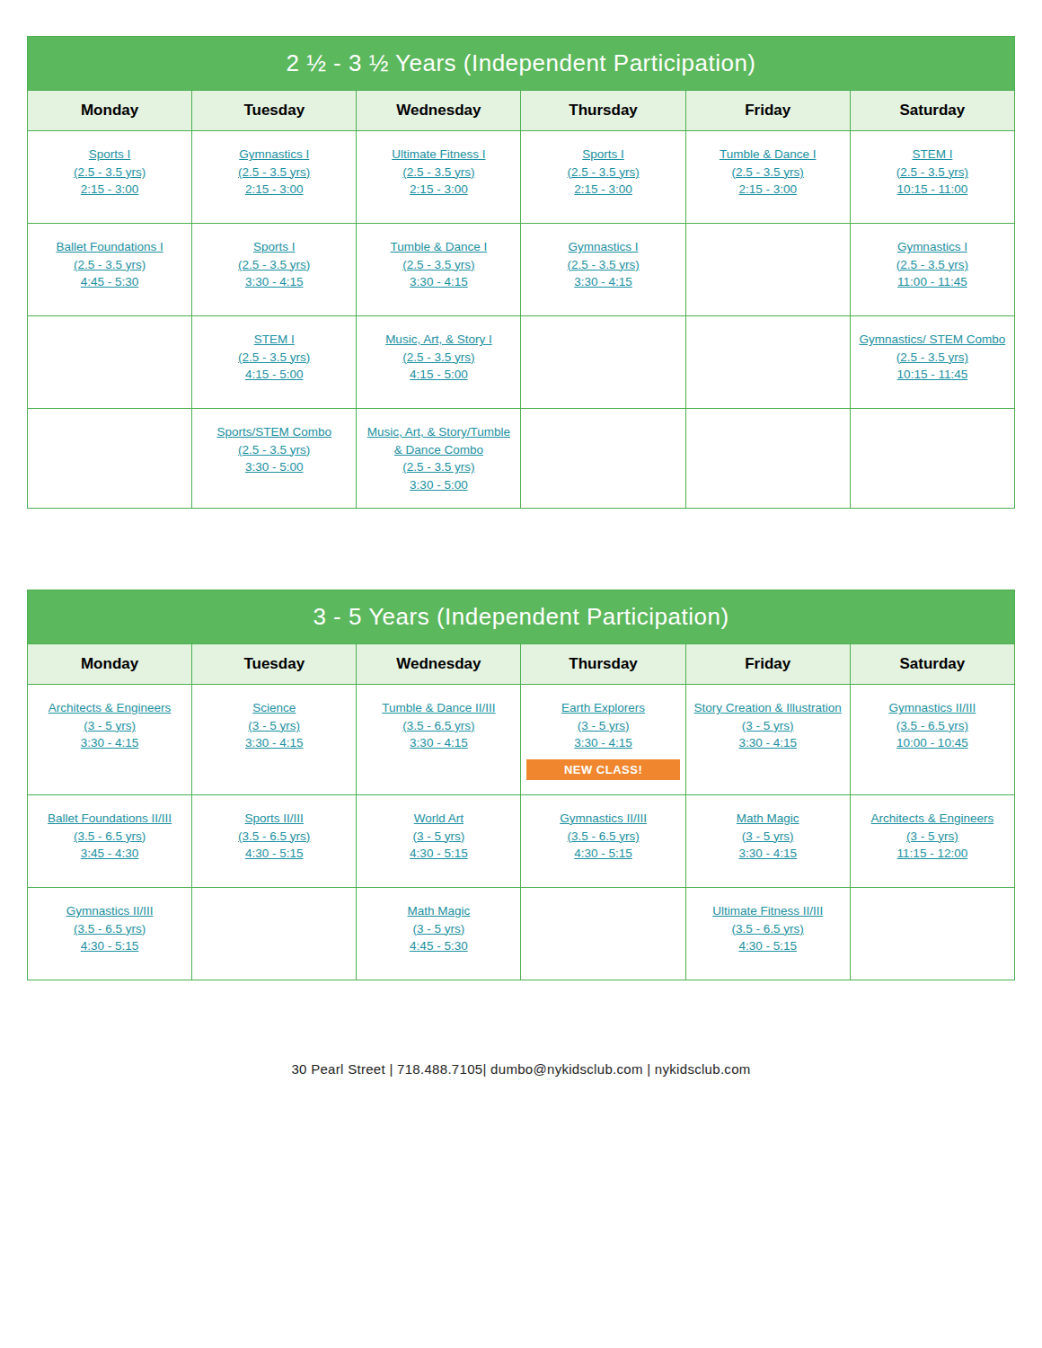2 ½ - 3 ½ Years (Independent Participation)
| Monday | Tuesday | Wednesday | Thursday | Friday | Saturday |
| --- | --- | --- | --- | --- | --- |
| Sports I (2.5 - 3.5 yrs) 2:15 - 3:00 | Gymnastics I (2.5 - 3.5 yrs) 2:15 - 3:00 | Ultimate Fitness I (2.5 - 3.5 yrs) 2:15 - 3:00 | Sports I (2.5 - 3.5 yrs) 2:15 - 3:00 | Tumble & Dance I (2.5 - 3.5 yrs) 2:15 - 3:00 | STEM I (2.5 - 3.5 yrs) 10:15 - 11:00 |
| Ballet Foundations I (2.5 - 3.5 yrs) 4:45 - 5:30 | Sports I (2.5 - 3.5 yrs) 3:30 - 4:15 | Tumble & Dance I (2.5 - 3.5 yrs) 3:30 - 4:15 | Gymnastics I (2.5 - 3.5 yrs) 3:30 - 4:15 | | Gymnastics I (2.5 - 3.5 yrs) 11:00 - 11:45 |
| | STEM I (2.5 - 3.5 yrs) 4:15 - 5:00 | Music, Art, & Story I (2.5 - 3.5 yrs) 4:15 - 5:00 | | | Gymnastics/ STEM Combo (2.5 - 3.5 yrs) 10:15 - 11:45 |
| | Sports/STEM Combo (2.5 - 3.5 yrs) 3:30 - 5:00 | Music, Art, & Story/Tumble & Dance Combo (2.5 - 3.5 yrs) 3:30 - 5:00 | | | |
3 - 5 Years (Independent Participation)
| Monday | Tuesday | Wednesday | Thursday | Friday | Saturday |
| --- | --- | --- | --- | --- | --- |
| Architects & Engineers (3 - 5 yrs) 3:30 - 4:15 | Science (3 - 5 yrs) 3:30 - 4:15 | Tumble & Dance II/III (3.5 - 6.5 yrs) 3:30 - 4:15 | Earth Explorers (3 - 5 yrs) 3:30 - 4:15 NEW CLASS! | Story Creation & Illustration (3 - 5 yrs) 3:30 - 4:15 | Gymnastics II/III (3.5 - 6.5 yrs) 10:00 - 10:45 |
| Ballet Foundations II/III (3.5 - 6.5 yrs) 3:45 - 4:30 | Sports II/III (3.5 - 6.5 yrs) 4:30 - 5:15 | World Art (3 - 5 yrs) 4:30 - 5:15 | Gymnastics II/III (3.5 - 6.5 yrs) 4:30 - 5:15 | Math Magic (3 - 5 yrs) 3:30 - 4:15 | Architects & Engineers (3 - 5 yrs) 11:15 - 12:00 |
| Gymnastics II/III (3.5 - 6.5 yrs) 4:30 - 5:15 | | Math Magic (3 - 5 yrs) 4:45 - 5:30 | | Ultimate Fitness II/III (3.5 - 6.5 yrs) 4:30 - 5:15 | |
30 Pearl Street | 718.488.7105| dumbo@nykidsclub.com | nykidsclub.com